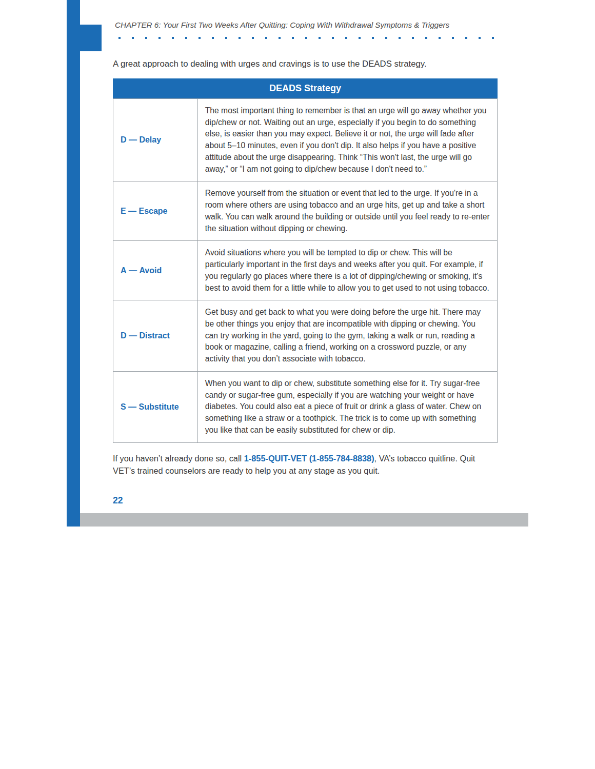CHAPTER 6: Your First Two Weeks After Quitting: Coping With Withdrawal Symptoms & Triggers
A great approach to dealing with urges and cravings is to use the DEADS strategy.
DEADS Strategy
| D — Delay | The most important thing to remember is that an urge will go away whether you dip/chew or not. Waiting out an urge, especially if you begin to do something else, is easier than you may expect. Believe it or not, the urge will fade after about 5–10 minutes, even if you don't dip. It also helps if you have a positive attitude about the urge disappearing. Think “This won't last, the urge will go away,” or “I am not going to dip/chew because I don't need to.” |
| E — Escape | Remove yourself from the situation or event that led to the urge. If you're in a room where others are using tobacco and an urge hits, get up and take a short walk. You can walk around the building or outside until you feel ready to re-enter the situation without dipping or chewing. |
| A — Avoid | Avoid situations where you will be tempted to dip or chew. This will be particularly important in the first days and weeks after you quit. For example, if you regularly go places where there is a lot of dipping/chewing or smoking, it's best to avoid them for a little while to allow you to get used to not using tobacco. |
| D — Distract | Get busy and get back to what you were doing before the urge hit. There may be other things you enjoy that are incompatible with dipping or chewing. You can try working in the yard, going to the gym, taking a walk or run, reading a book or magazine, calling a friend, working on a crossword puzzle, or any activity that you don’t associate with tobacco. |
| S — Substitute | When you want to dip or chew, substitute something else for it. Try sugar-free candy or sugar-free gum, especially if you are watching your weight or have diabetes. You could also eat a piece of fruit or drink a glass of water. Chew on something like a straw or a toothpick. The trick is to come up with something you like that can be easily substituted for chew or dip. |
If you haven’t already done so, call 1-855-QUIT-VET (1-855-784-8838), VA’s tobacco quitline. Quit VET’s trained counselors are ready to help you at any stage as you quit.
22